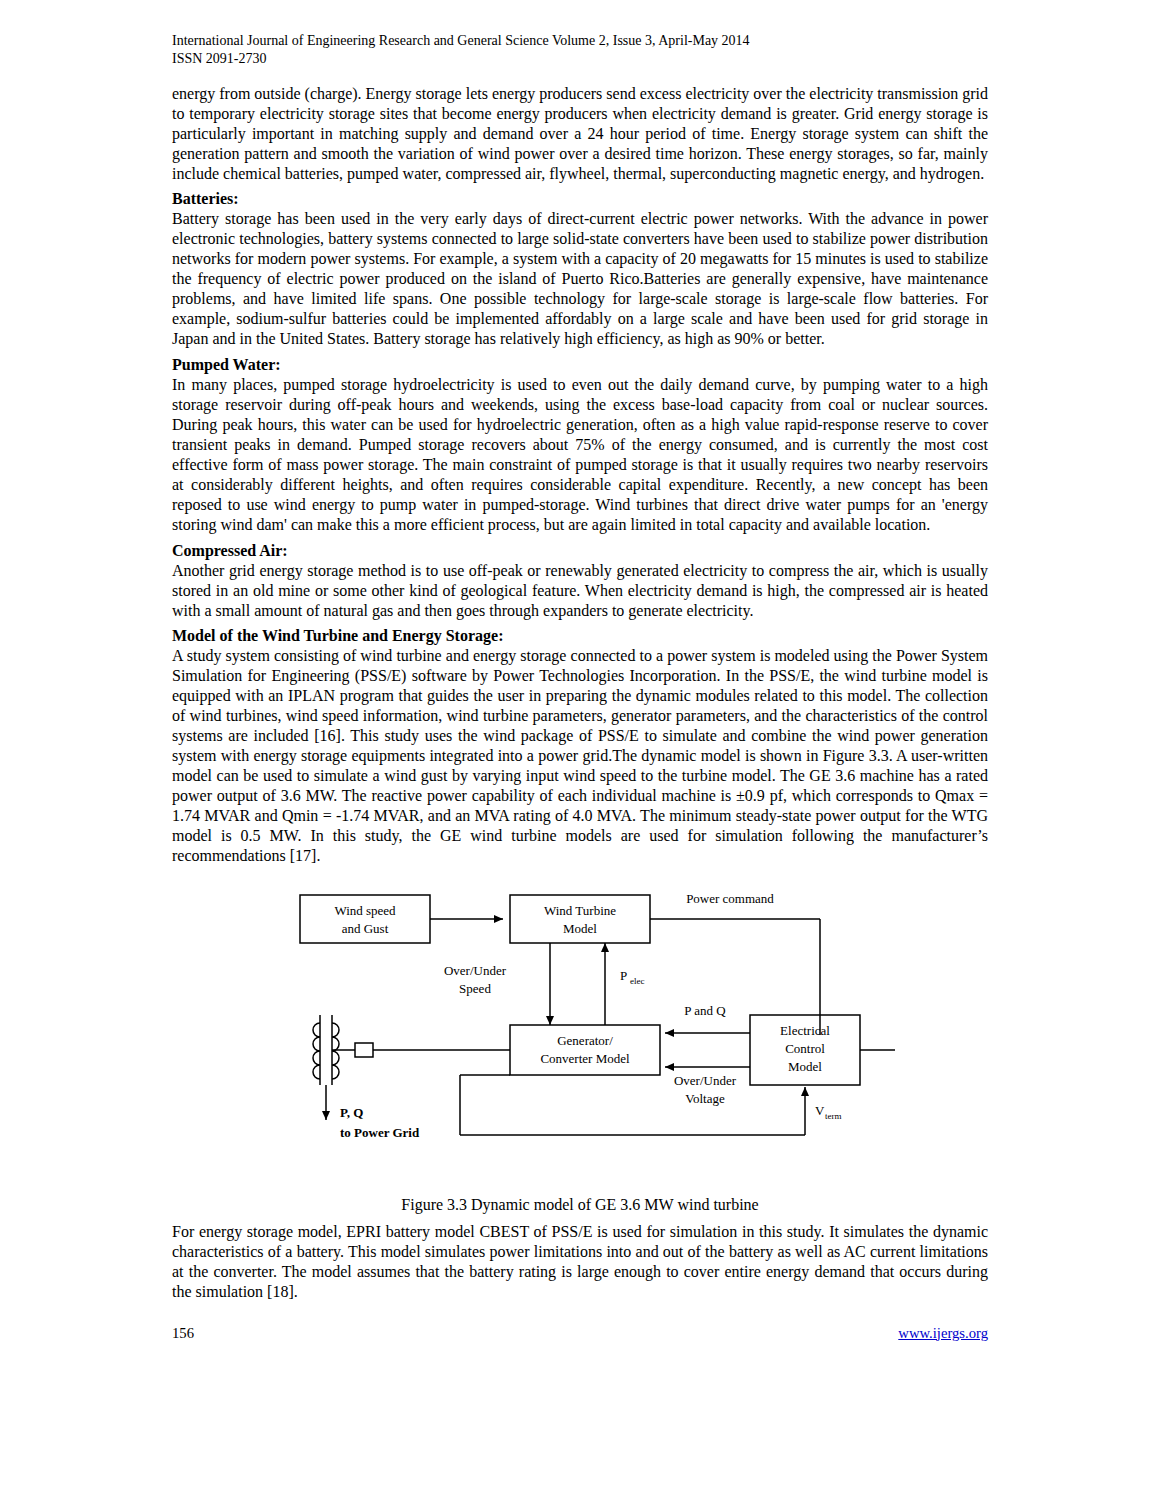International Journal of Engineering Research and General Science Volume 2, Issue 3, April-May 2014 ISSN 2091-2730
energy from outside (charge). Energy storage lets energy producers send excess electricity over the electricity transmission grid to temporary electricity storage sites that become energy producers when electricity demand is greater. Grid energy storage is particularly important in matching supply and demand over a 24 hour period of time. Energy storage system can shift the generation pattern and smooth the variation of wind power over a desired time horizon. These energy storages, so far, mainly include chemical batteries, pumped water, compressed air, flywheel, thermal, superconducting magnetic energy, and hydrogen.
Batteries:
Battery storage has been used in the very early days of direct-current electric power networks. With the advance in power electronic technologies, battery systems connected to large solid-state converters have been used to stabilize power distribution networks for modern power systems. For example, a system with a capacity of 20 megawatts for 15 minutes is used to stabilize the frequency of electric power produced on the island of Puerto Rico.Batteries are generally expensive, have maintenance problems, and have limited life spans. One possible technology for large-scale storage is large-scale flow batteries. For example, sodium-sulfur batteries could be implemented affordably on a large scale and have been used for grid storage in Japan and in the United States. Battery storage has relatively high efficiency, as high as 90% or better.
Pumped Water:
In many places, pumped storage hydroelectricity is used to even out the daily demand curve, by pumping water to a high storage reservoir during off-peak hours and weekends, using the excess base-load capacity from coal or nuclear sources. During peak hours, this water can be used for hydroelectric generation, often as a high value rapid-response reserve to cover transient peaks in demand. Pumped storage recovers about 75% of the energy consumed, and is currently the most cost effective form of mass power storage. The main constraint of pumped storage is that it usually requires two nearby reservoirs at considerably different heights, and often requires considerable capital expenditure. Recently, a new concept has been reposed to use wind energy to pump water in pumped-storage. Wind turbines that direct drive water pumps for an 'energy storing wind dam' can make this a more efficient process, but are again limited in total capacity and available location.
Compressed Air:
Another grid energy storage method is to use off-peak or renewably generated electricity to compress the air, which is usually stored in an old mine or some other kind of geological feature. When electricity demand is high, the compressed air is heated with a small amount of natural gas and then goes through expanders to generate electricity.
Model of the Wind Turbine and Energy Storage:
A study system consisting of wind turbine and energy storage connected to a power system is modeled using the Power System Simulation for Engineering (PSS/E) software by Power Technologies Incorporation. In the PSS/E, the wind turbine model is equipped with an IPLAN program that guides the user in preparing the dynamic modules related to this model. The collection of wind turbines, wind speed information, wind turbine parameters, generator parameters, and the characteristics of the control systems are included [16]. This study uses the wind package of PSS/E to simulate and combine the wind power generation system with energy storage equipments integrated into a power grid.The dynamic model is shown in Figure 3.3. A user-written model can be used to simulate a wind gust by varying input wind speed to the turbine model. The GE 3.6 machine has a rated power output of 3.6 MW. The reactive power capability of each individual machine is ±0.9 pf, which corresponds to Qmax = 1.74 MVAR and Qmin = -1.74 MVAR, and an MVA rating of 4.0 MVA. The minimum steady-state power output for the WTG model is 0.5 MW. In this study, the GE wind turbine models are used for simulation following the manufacturer’s recommendations [17].
Wind speed and Gust Wind Turbine Model Power command Over/Under Speed P elec Generator/ Converter Model Electrical Control Model P and Q Over/Under Voltage V term P, Q to Power Grid
Figure 3.3 Dynamic model of GE 3.6 MW wind turbine
For energy storage model, EPRI battery model CBEST of PSS/E is used for simulation in this study. It simulates the dynamic characteristics of a battery. This model simulates power limitations into and out of the battery as well as AC current limitations at the converter. The model assumes that the battery rating is large enough to cover entire energy demand that occurs during the simulation [18].
156 www.ijergs.org